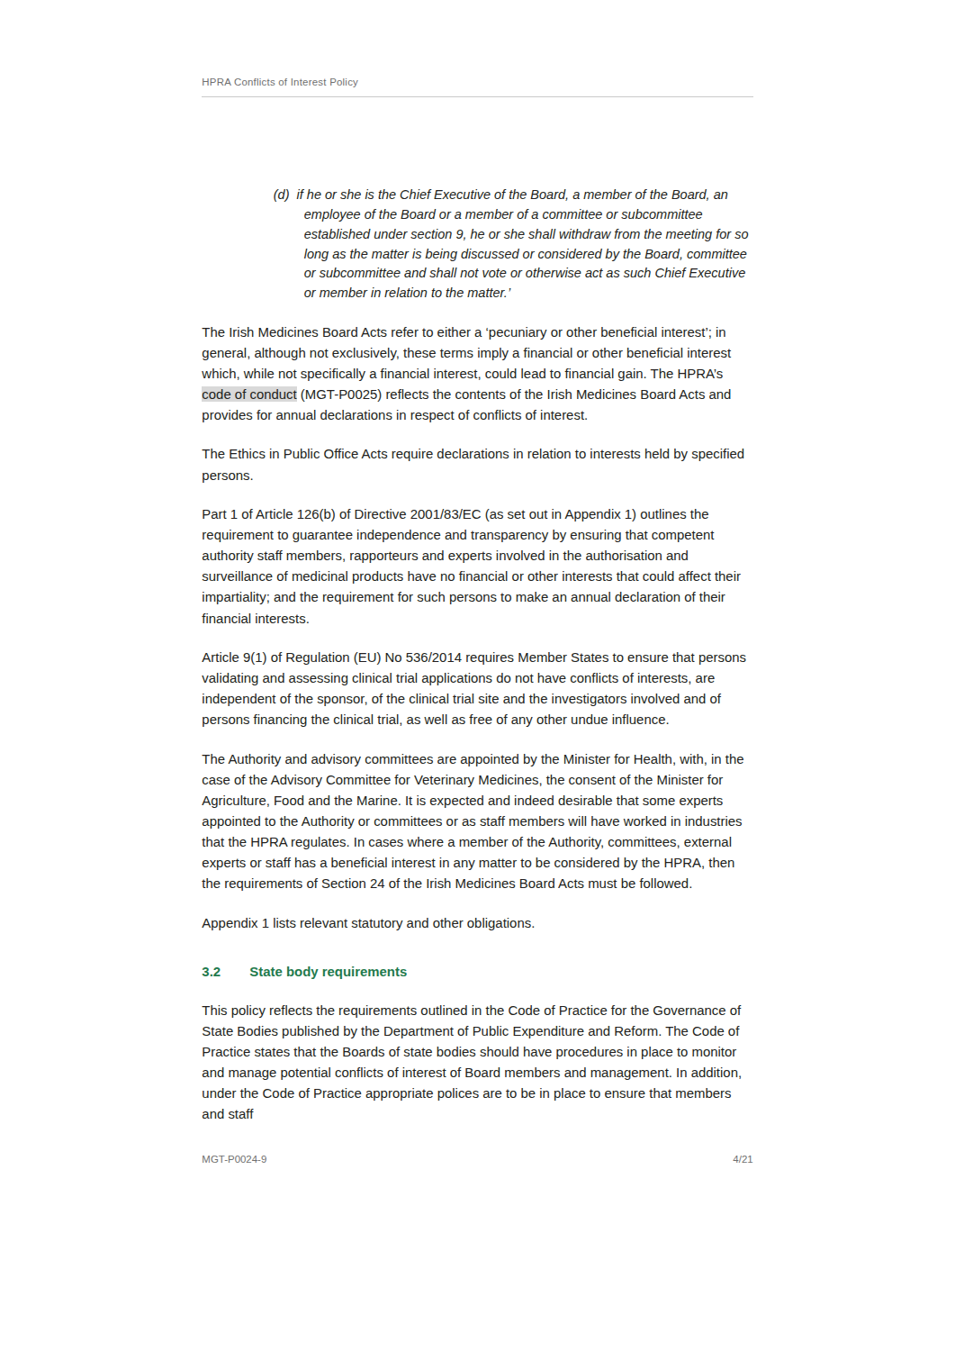HPRA Conflicts of Interest Policy
(d) if he or she is the Chief Executive of the Board, a member of the Board, an employee of the Board or a member of a committee or subcommittee established under section 9, he or she shall withdraw from the meeting for so long as the matter is being discussed or considered by the Board, committee or subcommittee and shall not vote or otherwise act as such Chief Executive or member in relation to the matter.’
The Irish Medicines Board Acts refer to either a ‘pecuniary or other beneficial interest’; in general, although not exclusively, these terms imply a financial or other beneficial interest which, while not specifically a financial interest, could lead to financial gain. The HPRA’s code of conduct (MGT-P0025) reflects the contents of the Irish Medicines Board Acts and provides for annual declarations in respect of conflicts of interest.
The Ethics in Public Office Acts require declarations in relation to interests held by specified persons.
Part 1 of Article 126(b) of Directive 2001/83/EC (as set out in Appendix 1) outlines the requirement to guarantee independence and transparency by ensuring that competent authority staff members, rapporteurs and experts involved in the authorisation and surveillance of medicinal products have no financial or other interests that could affect their impartiality; and the requirement for such persons to make an annual declaration of their financial interests.
Article 9(1) of Regulation (EU) No 536/2014 requires Member States to ensure that persons validating and assessing clinical trial applications do not have conflicts of interests, are independent of the sponsor, of the clinical trial site and the investigators involved and of persons financing the clinical trial, as well as free of any other undue influence.
The Authority and advisory committees are appointed by the Minister for Health, with, in the case of the Advisory Committee for Veterinary Medicines, the consent of the Minister for Agriculture, Food and the Marine. It is expected and indeed desirable that some experts appointed to the Authority or committees or as staff members will have worked in industries that the HPRA regulates. In cases where a member of the Authority, committees, external experts or staff has a beneficial interest in any matter to be considered by the HPRA, then the requirements of Section 24 of the Irish Medicines Board Acts must be followed.
Appendix 1 lists relevant statutory and other obligations.
3.2 State body requirements
This policy reflects the requirements outlined in the Code of Practice for the Governance of State Bodies published by the Department of Public Expenditure and Reform. The Code of Practice states that the Boards of state bodies should have procedures in place to monitor and manage potential conflicts of interest of Board members and management. In addition, under the Code of Practice appropriate polices are to be in place to ensure that members and staff
MGT-P0024-9 4/21